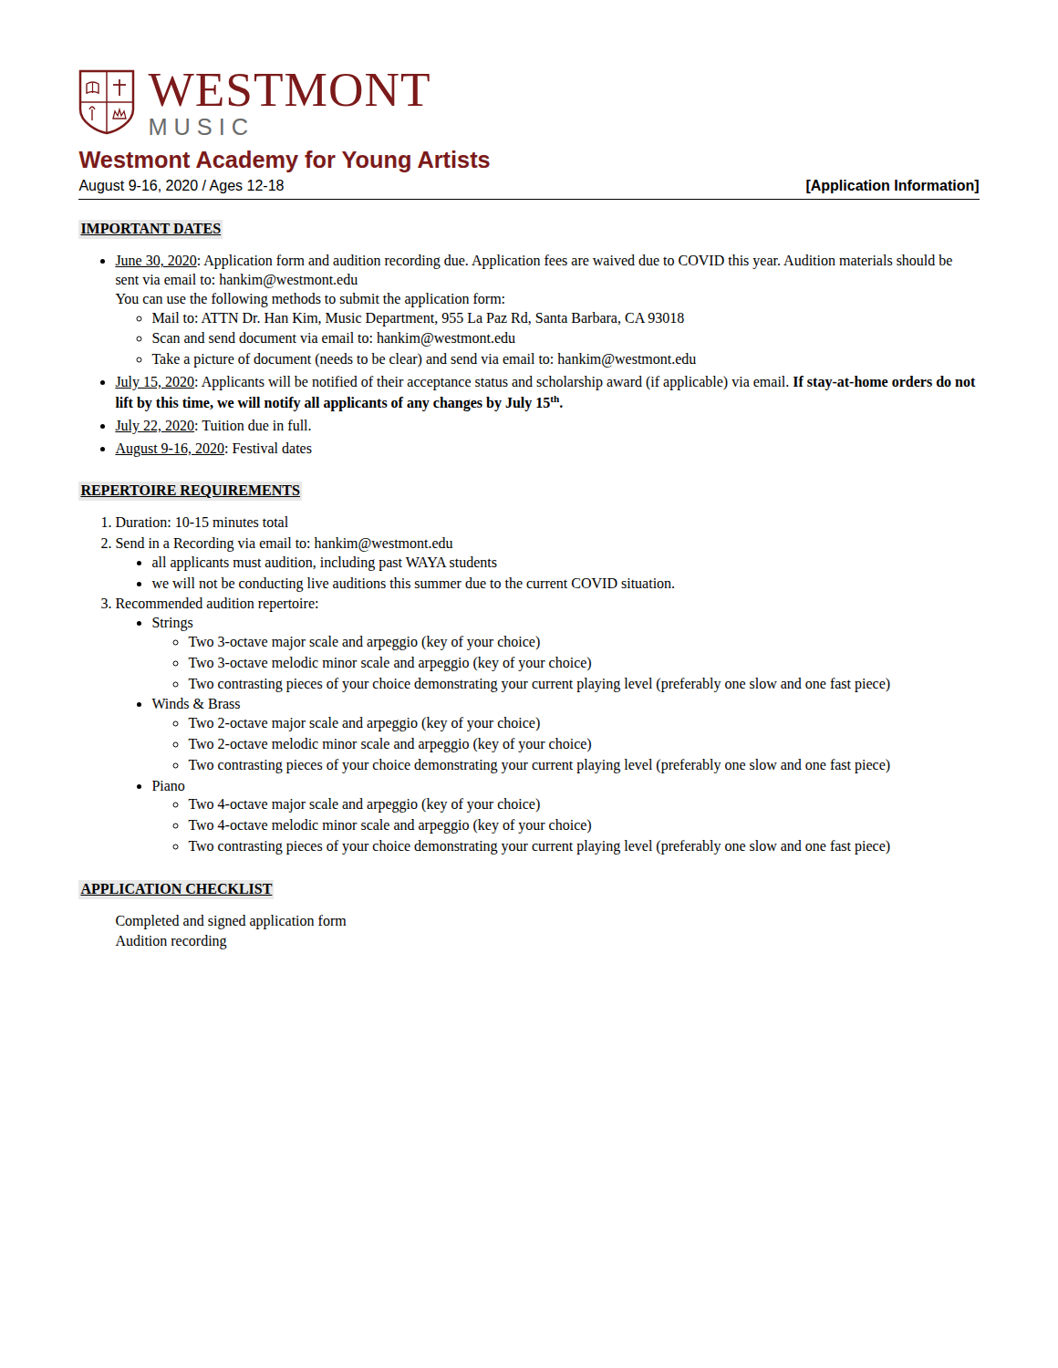WESTMONT
MUSIC
Westmont Academy for Young Artists
August 9-16, 2020 / Ages 12-18 [Application Information]
IMPORTANT DATES
June 30, 2020: Application form and audition recording due. Application fees are waived due to COVID this year. Audition materials should be sent via email to: hankim@westmont.edu
You can use the following methods to submit the application form:
Mail to: ATTN Dr. Han Kim, Music Department, 955 La Paz Rd, Santa Barbara, CA 93018
Scan and send document via email to: hankim@westmont.edu
Take a picture of document (needs to be clear) and send via email to: hankim@westmont.edu
July 15, 2020: Applicants will be notified of their acceptance status and scholarship award (if applicable) via email. If stay-at-home orders do not lift by this time, we will notify all applicants of any changes by July 15th.
July 22, 2020: Tuition due in full.
August 9-16, 2020: Festival dates
REPERTOIRE REQUIREMENTS
Duration: 10-15 minutes total
Send in a Recording via email to: hankim@westmont.edu
all applicants must audition, including past WAYA students
we will not be conducting live auditions this summer due to the current COVID situation.
Recommended audition repertoire:
Strings
Two 3-octave major scale and arpeggio (key of your choice)
Two 3-octave melodic minor scale and arpeggio (key of your choice)
Two contrasting pieces of your choice demonstrating your current playing level (preferably one slow and one fast piece)
Winds & Brass
Two 2-octave major scale and arpeggio (key of your choice)
Two 2-octave melodic minor scale and arpeggio (key of your choice)
Two contrasting pieces of your choice demonstrating your current playing level (preferably one slow and one fast piece)
Piano
Two 4-octave major scale and arpeggio (key of your choice)
Two 4-octave melodic minor scale and arpeggio (key of your choice)
Two contrasting pieces of your choice demonstrating your current playing level (preferably one slow and one fast piece)
APPLICATION CHECKLIST
Completed and signed application form
Audition recording